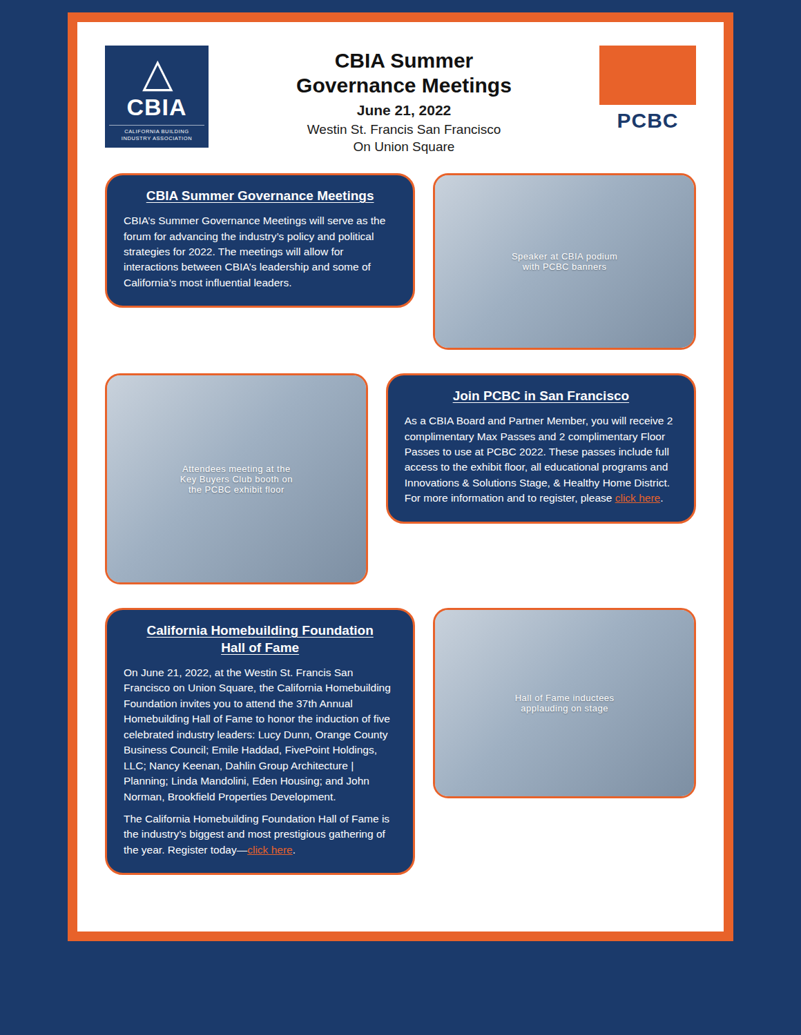△
CBIA
California Building
Industry Association
CBIA Summer
Governance Meetings
June 21, 2022
Westin St. Francis San Francisco
On Union Square
PCBC
CBIA Summer Governance Meetings
CBIA’s Summer Governance Meetings will serve as the forum for advancing the industry’s policy and political strategies for 2022. The meetings will allow for interactions between CBIA’s leadership and some of California’s most influential leaders.
Speaker at CBIA podium with PCBC banners
Join PCBC in San Francisco
As a CBIA Board and Partner Member, you will receive 2 complimentary Max Passes and 2 complimentary Floor Passes to use at PCBC 2022. These passes include full access to the exhibit floor, all educational programs and Innovations & Solutions Stage, & Healthy Home District. For more information and to register, please click here.
Attendees meeting at the Key Buyers Club booth on the PCBC exhibit floor
California Homebuilding Foundation
Hall of Fame
On June 21, 2022, at the Westin St. Francis San Francisco on Union Square, the California Homebuilding Foundation invites you to attend the 37th Annual Homebuilding Hall of Fame to honor the induction of five celebrated industry leaders: Lucy Dunn, Orange County Business Council; Emile Haddad, FivePoint Holdings, LLC; Nancy Keenan, Dahlin Group Architecture | Planning; Linda Mandolini, Eden Housing; and John Norman, Brookfield Properties Development.
The California Homebuilding Foundation Hall of Fame is the industry’s biggest and most prestigious gathering of the year. Register today—click here.
Hall of Fame inductees applauding on stage